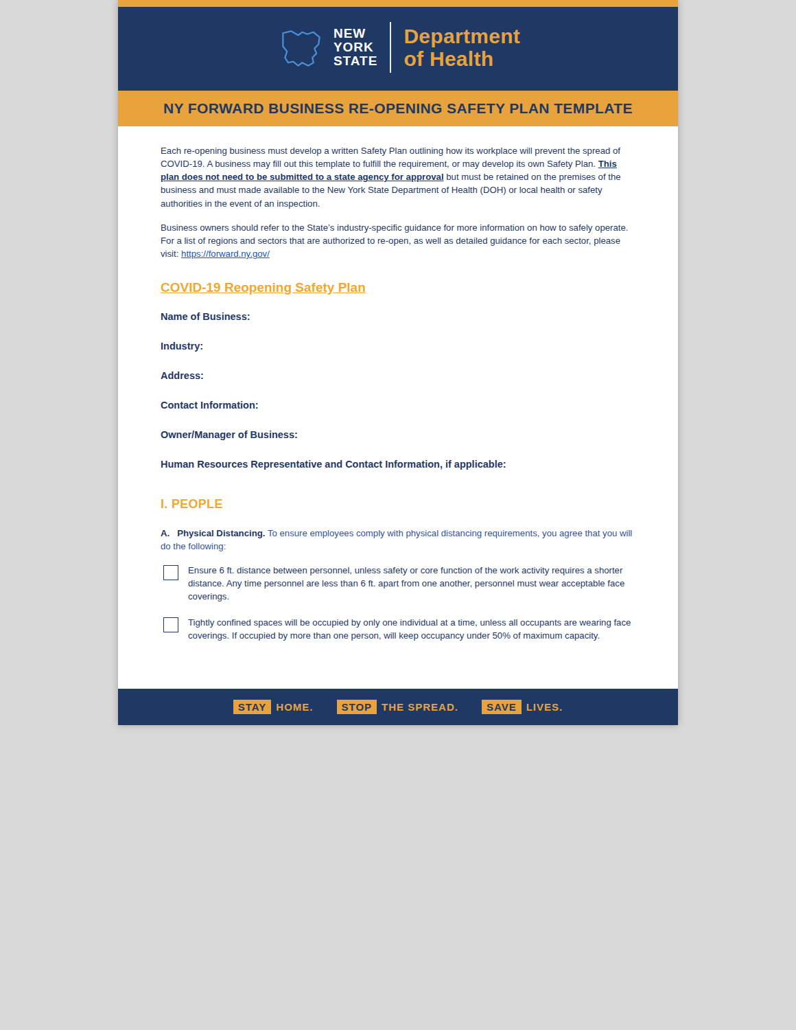New
York
State
Department
of Health
NY FORWARD BUSINESS RE-OPENING SAFETY PLAN TEMPLATE
Each re-opening business must develop a written Safety Plan outlining how its workplace will prevent the spread of COVID-19. A business may fill out this template to fulfill the requirement, or may develop its own Safety Plan. This plan does not need to be submitted to a state agency for approval but must be retained on the premises of the business and must made available to the New York State Department of Health (DOH) or local health or safety authorities in the event of an inspection.
Business owners should refer to the State’s industry-specific guidance for more information on how to safely operate. For a list of regions and sectors that are authorized to re-open, as well as detailed guidance for each sector, please visit: https://forward.ny.gov/
COVID-19 Reopening Safety Plan
Name of Business:
Industry:
Address:
Contact Information:
Owner/Manager of Business:
Human Resources Representative and Contact Information, if applicable:
I. PEOPLE
A. Physical Distancing. To ensure employees comply with physical distancing requirements, you agree that you will do the following:
Ensure 6 ft. distance between personnel, unless safety or core function of the work activity requires a shorter distance. Any time personnel are less than 6 ft. apart from one another, personnel must wear acceptable face coverings.
Tightly confined spaces will be occupied by only one individual at a time, unless all occupants are wearing face coverings. If occupied by more than one person, will keep occupancy under 50% of maximum capacity.
STAY HOME. STOP THE SPREAD. SAVE LIVES.